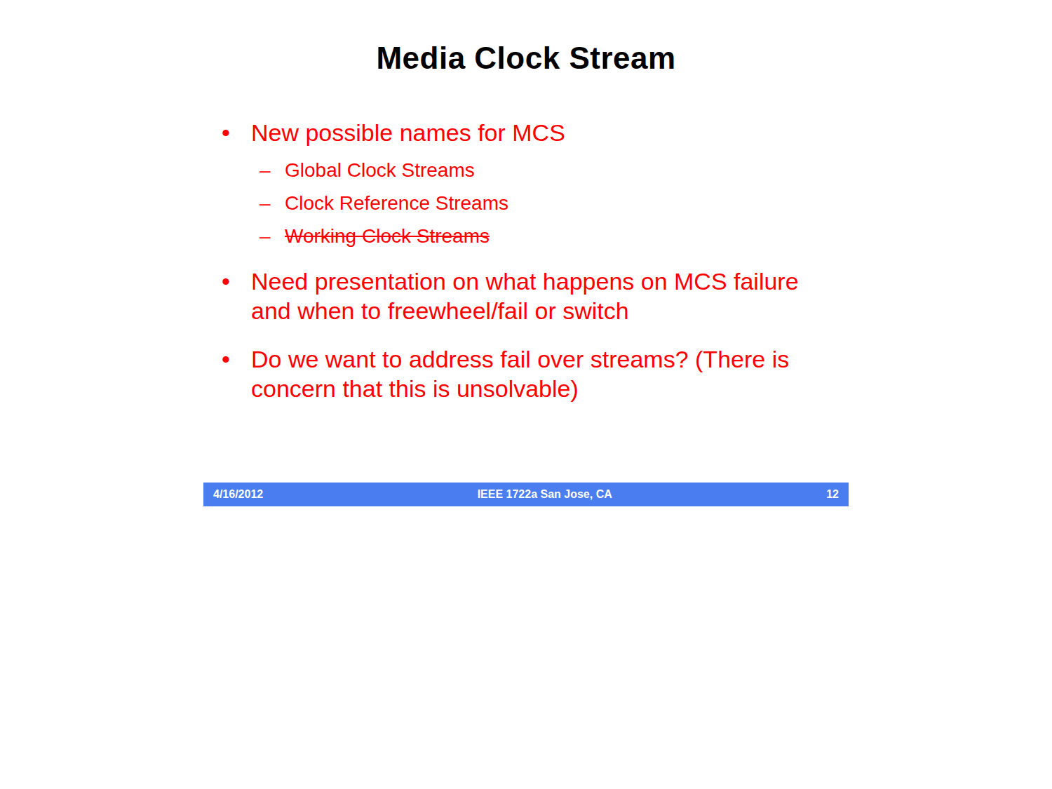Media Clock Stream
New possible names for MCS
Global Clock Streams
Clock Reference Streams
Working Clock Streams
Need presentation on what happens on MCS failure and when to freewheel/fail or switch
Do we want to address fail over streams? (There is concern that this is unsolvable)
4/16/2012 IEEE 1722a San Jose, CA 12